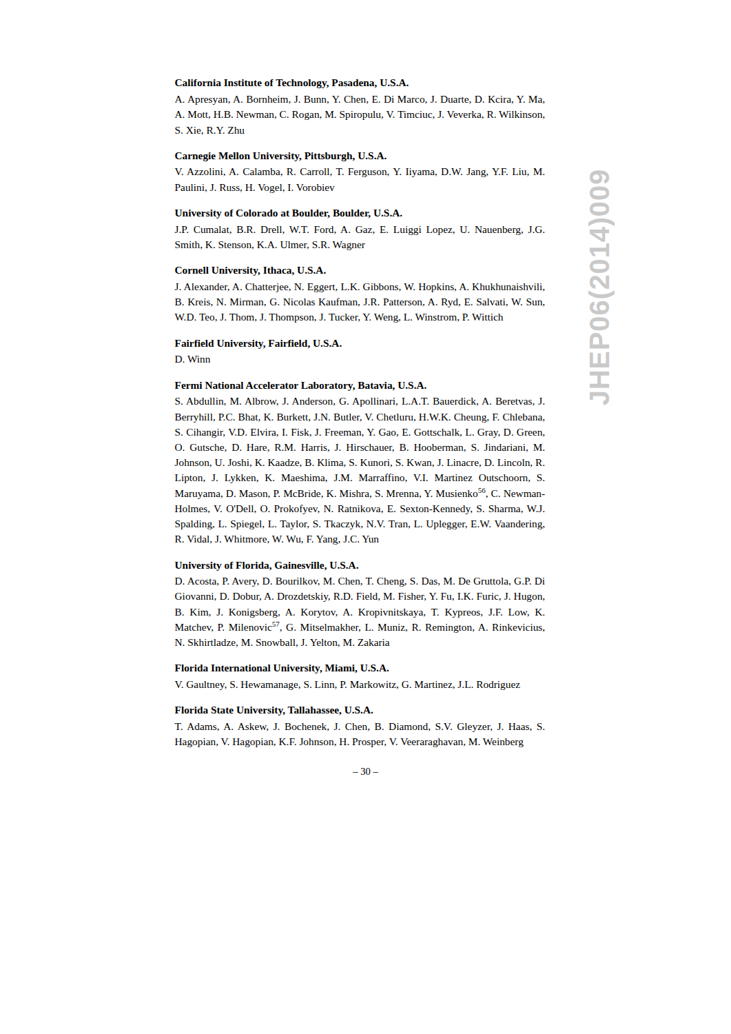JHEP06(2014)009
California Institute of Technology, Pasadena, U.S.A.
A. Apresyan, A. Bornheim, J. Bunn, Y. Chen, E. Di Marco, J. Duarte, D. Kcira, Y. Ma, A. Mott, H.B. Newman, C. Rogan, M. Spiropulu, V. Timciuc, J. Veverka, R. Wilkinson, S. Xie, R.Y. Zhu
Carnegie Mellon University, Pittsburgh, U.S.A.
V. Azzolini, A. Calamba, R. Carroll, T. Ferguson, Y. Iiyama, D.W. Jang, Y.F. Liu, M. Paulini, J. Russ, H. Vogel, I. Vorobiev
University of Colorado at Boulder, Boulder, U.S.A.
J.P. Cumalat, B.R. Drell, W.T. Ford, A. Gaz, E. Luiggi Lopez, U. Nauenberg, J.G. Smith, K. Stenson, K.A. Ulmer, S.R. Wagner
Cornell University, Ithaca, U.S.A.
J. Alexander, A. Chatterjee, N. Eggert, L.K. Gibbons, W. Hopkins, A. Khukhunaishvili, B. Kreis, N. Mirman, G. Nicolas Kaufman, J.R. Patterson, A. Ryd, E. Salvati, W. Sun, W.D. Teo, J. Thom, J. Thompson, J. Tucker, Y. Weng, L. Winstrom, P. Wittich
Fairfield University, Fairfield, U.S.A.
D. Winn
Fermi National Accelerator Laboratory, Batavia, U.S.A.
S. Abdullin, M. Albrow, J. Anderson, G. Apollinari, L.A.T. Bauerdick, A. Beretvas, J. Berryhill, P.C. Bhat, K. Burkett, J.N. Butler, V. Chetluru, H.W.K. Cheung, F. Chlebana, S. Cihangir, V.D. Elvira, I. Fisk, J. Freeman, Y. Gao, E. Gottschalk, L. Gray, D. Green, O. Gutsche, D. Hare, R.M. Harris, J. Hirschauer, B. Hooberman, S. Jindariani, M. Johnson, U. Joshi, K. Kaadze, B. Klima, S. Kunori, S. Kwan, J. Linacre, D. Lincoln, R. Lipton, J. Lykken, K. Maeshima, J.M. Marraffino, V.I. Martinez Outschoorn, S. Maruyama, D. Mason, P. McBride, K. Mishra, S. Mrenna, Y. Musienko56, C. Newman-Holmes, V. O'Dell, O. Prokofyev, N. Ratnikova, E. Sexton-Kennedy, S. Sharma, W.J. Spalding, L. Spiegel, L. Taylor, S. Tkaczyk, N.V. Tran, L. Uplegger, E.W. Vaandering, R. Vidal, J. Whitmore, W. Wu, F. Yang, J.C. Yun
University of Florida, Gainesville, U.S.A.
D. Acosta, P. Avery, D. Bourilkov, M. Chen, T. Cheng, S. Das, M. De Gruttola, G.P. Di Giovanni, D. Dobur, A. Drozdetskiy, R.D. Field, M. Fisher, Y. Fu, I.K. Furic, J. Hugon, B. Kim, J. Konigsberg, A. Korytov, A. Kropivnitskaya, T. Kypreos, J.F. Low, K. Matchev, P. Milenovic57, G. Mitselmakher, L. Muniz, R. Remington, A. Rinkevicius, N. Skhirtladze, M. Snowball, J. Yelton, M. Zakaria
Florida International University, Miami, U.S.A.
V. Gaultney, S. Hewamanage, S. Linn, P. Markowitz, G. Martinez, J.L. Rodriguez
Florida State University, Tallahassee, U.S.A.
T. Adams, A. Askew, J. Bochenek, J. Chen, B. Diamond, S.V. Gleyzer, J. Haas, S. Hagopian, V. Hagopian, K.F. Johnson, H. Prosper, V. Veeraraghavan, M. Weinberg
– 30 –